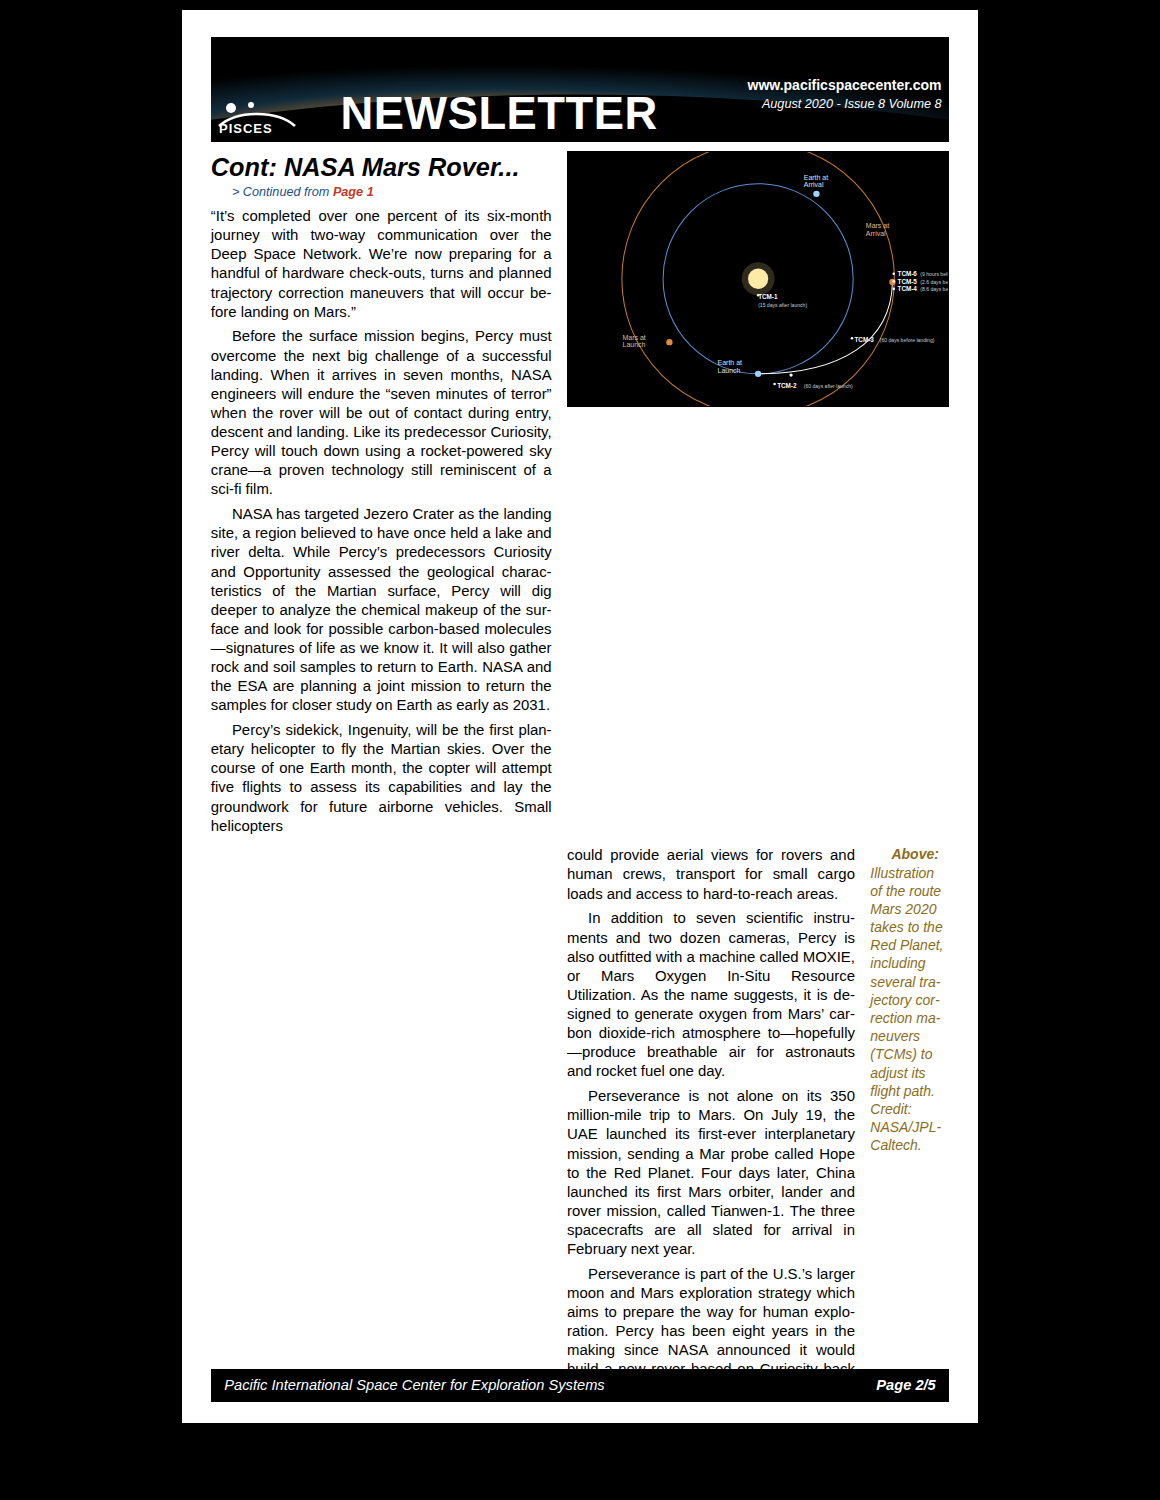PISCES
NEWSLETTER
www.pacificspacecenter.com
August 2020 - Issue 8 Volume 8
Cont: NASA Mars Rover...
> Continued from Page 1
“It’s completed over one percent of its six-month journey with two-way communication over the Deep Space Network. We’re now preparing for a handful of hardware check-outs, turns and planned trajectory correction maneuvers that will occur before landing on Mars.”
Before the surface mission begins, Percy must overcome the next big challenge of a successful landing. When it arrives in seven months, NASA engineers will endure the “seven minutes of terror” when the rover will be out of contact during entry, descent and landing. Like its predecessor Curiosity, Percy will touch down using a rocket-powered sky crane—a proven technology still reminiscent of a sci-fi film.
NASA has targeted Jezero Crater as the landing site, a region believed to have once held a lake and river delta. While Percy’s predecessors Curiosity and Opportunity assessed the geological characteristics of the Martian surface, Percy will dig deeper to analyze the chemical makeup of the surface and look for possible carbon-based molecules—signatures of life as we know it. It will also gather rock and soil samples to return to Earth. NASA and the ESA are planning a joint mission to return the samples for closer study on Earth as early as 2031.
Percy’s sidekick, Ingenuity, will be the first planetary helicopter to fly the Martian skies. Over the course of one Earth month, the copter will attempt five flights to assess its capabilities and lay the groundwork for future airborne vehicles. Small helicopters
Earth at Launch Earth at Arrival Mars at Launch Mars at Arrival TCM-1 (15 days after launch) TCM-2 (60 days after launch) TCM-3 (60 days before landing) TCM-6 (9 hours before landing) TCM-5 (2.6 days before landing) TCM-4 (8.6 days before landing)
could provide aerial views for rovers and human crews, transport for small cargo loads and access to hard-to-reach areas.
In addition to seven scientific instruments and two dozen cameras, Percy is also outfitted with a machine called MOXIE, or Mars Oxygen In-Situ Resource Utilization. As the name suggests, it is designed to generate oxygen from Mars’ carbon dioxide-rich atmosphere to—hopefully—produce breathable air for astronauts and rocket fuel one day.
Perseverance is not alone on its 350 million-mile trip to Mars. On July 19, the UAE launched its first-ever interplanetary mission, sending a Mar probe called Hope to the Red Planet. Four days later, China launched its first Mars orbiter, lander and rover mission, called Tianwen-1. The three spacecrafts are all slated for arrival in February next year.
Perseverance is part of the U.S.’s larger moon and Mars exploration strategy which aims to prepare the way for human exploration. Percy has been eight years in the making since NASA announced it would build a new rover based on Curiosity back in 2012.
Above: Illustration of the route Mars 2020 takes to the Red Planet, including several trajectory correction maneuvers (TCMs) to adjust its flight path. Credit: NASA/JPL-Caltech.
Pacific International Space Center for Exploration Systems
Page 2/5